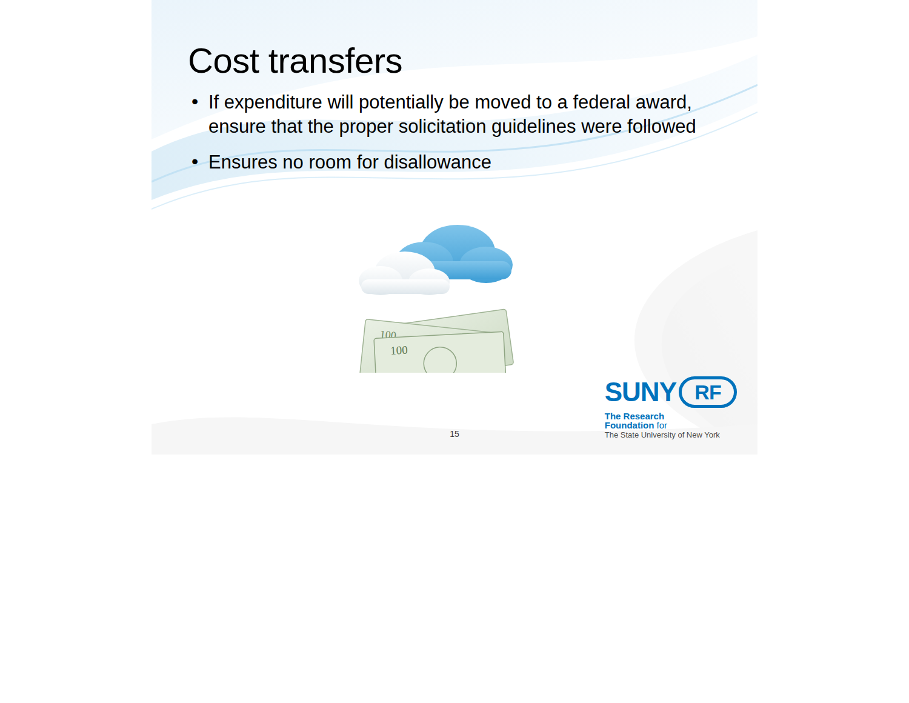Cost transfers
If expenditure will potentially be moved to a federal award, ensure that the proper solicitation guidelines were followed
Ensures no room for disallowance
100 100 100 100 100 100 THE UNITED STATES OF AMERICA
15
SUNY RF
The Research
Foundation for The State University of New York